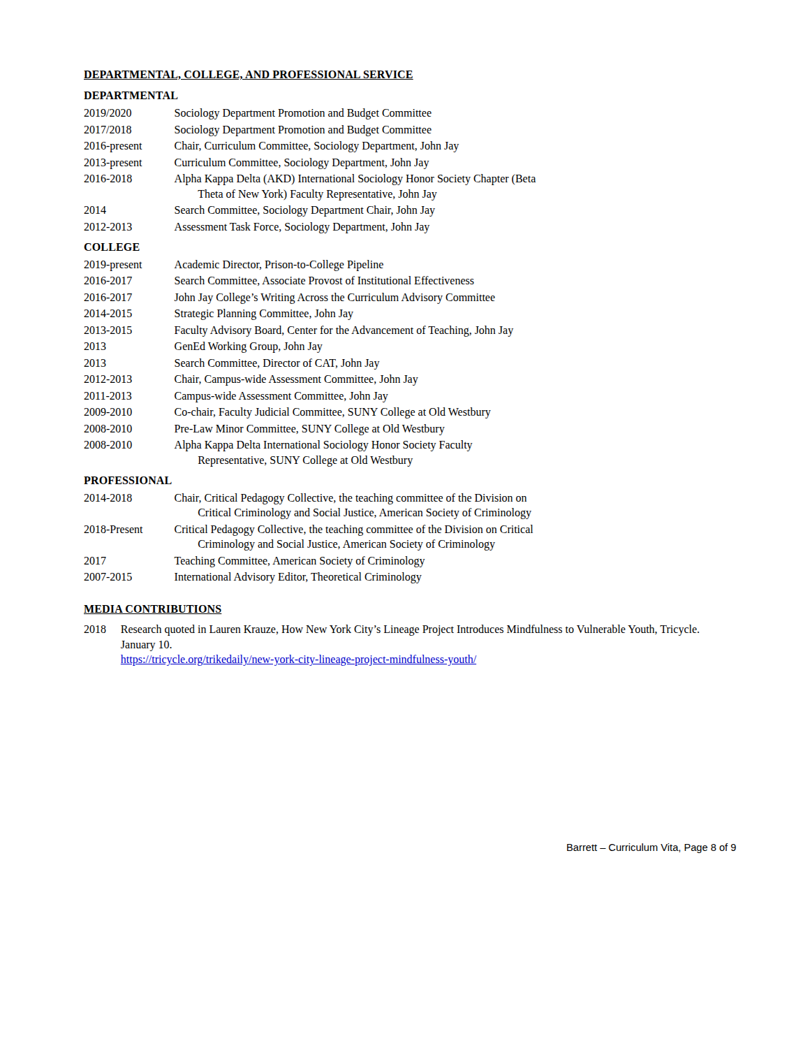DEPARTMENTAL, COLLEGE, AND PROFESSIONAL SERVICE
DEPARTMENTAL
| 2019/2020 | Sociology Department Promotion and Budget Committee |
| 2017/2018 | Sociology Department Promotion and Budget Committee |
| 2016-present | Chair, Curriculum Committee, Sociology Department, John Jay |
| 2013-present | Curriculum Committee, Sociology Department, John Jay |
| 2016-2018 | Alpha Kappa Delta (AKD) International Sociology Honor Society Chapter (Beta Theta of New York) Faculty Representative, John Jay |
| 2014 | Search Committee, Sociology Department Chair, John Jay |
| 2012-2013 | Assessment Task Force, Sociology Department, John Jay |
COLLEGE
| 2019-present | Academic Director, Prison-to-College Pipeline |
| 2016-2017 | Search Committee, Associate Provost of Institutional Effectiveness |
| 2016-2017 | John Jay College’s Writing Across the Curriculum Advisory Committee |
| 2014-2015 | Strategic Planning Committee, John Jay |
| 2013-2015 | Faculty Advisory Board, Center for the Advancement of Teaching, John Jay |
| 2013 | GenEd Working Group, John Jay |
| 2013 | Search Committee, Director of CAT, John Jay |
| 2012-2013 | Chair, Campus-wide Assessment Committee, John Jay |
| 2011-2013 | Campus-wide Assessment Committee, John Jay |
| 2009-2010 | Co-chair, Faculty Judicial Committee, SUNY College at Old Westbury |
| 2008-2010 | Pre-Law Minor Committee, SUNY College at Old Westbury |
| 2008-2010 | Alpha Kappa Delta International Sociology Honor Society Faculty Representative, SUNY College at Old Westbury |
PROFESSIONAL
| 2014-2018 | Chair, Critical Pedagogy Collective, the teaching committee of the Division on Critical Criminology and Social Justice, American Society of Criminology |
| 2018-Present | Critical Pedagogy Collective, the teaching committee of the Division on Critical Criminology and Social Justice, American Society of Criminology |
| 2017 | Teaching Committee, American Society of Criminology |
| 2007-2015 | International Advisory Editor, Theoretical Criminology |
MEDIA CONTRIBUTIONS
2018
Research quoted in Lauren Krauze, How New York City’s Lineage Project Introduces Mindfulness to Vulnerable Youth, Tricycle. January 10.
https://tricycle.org/trikedaily/new-york-city-lineage-project-mindfulness-youth/
Barrett – Curriculum Vita, Page 8 of 9